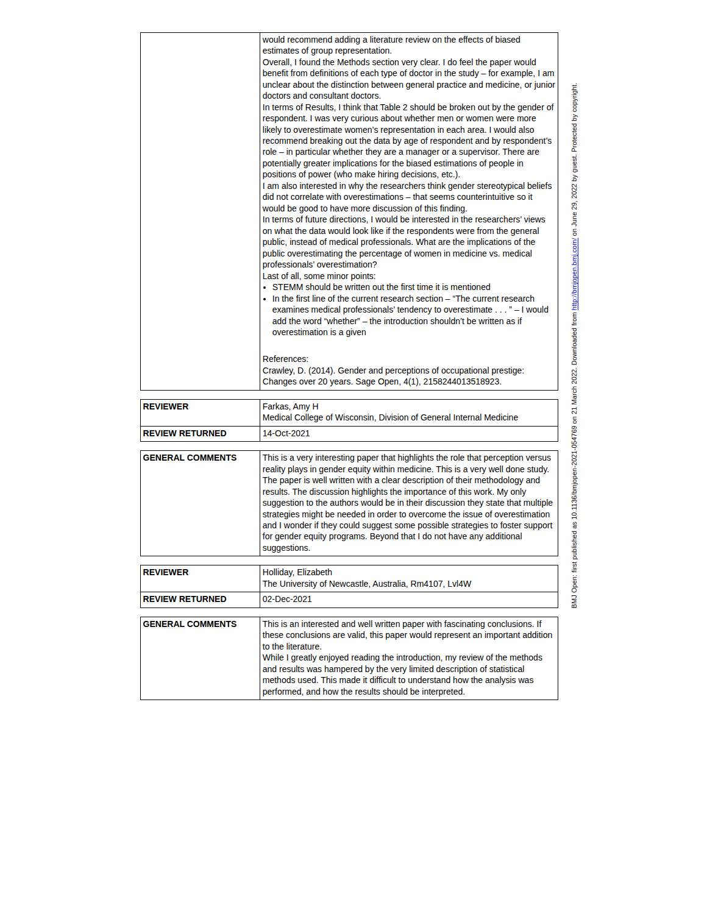BMJ Open: first published as 10.1136/bmjopen-2021-054769 on 21 March 2022. Downloaded from http://bmjopen.bmj.com/ on June 29, 2022 by guest. Protected by copyright.
| | would recommend adding a literature review on the effects of biased estimates of group representation. Overall, I found the Methods section very clear. I do feel the paper would benefit from definitions of each type of doctor in the study – for example, I am unclear about the distinction between general practice and medicine, or junior doctors and consultant doctors. In terms of Results, I think that Table 2 should be broken out by the gender of respondent. I was very curious about whether men or women were more likely to overestimate women’s representation in each area. I would also recommend breaking out the data by age of respondent and by respondent’s role – in particular whether they are a manager or a supervisor. There are potentially greater implications for the biased estimations of people in positions of power (who make hiring decisions, etc.). I am also interested in why the researchers think gender stereotypical beliefs did not correlate with overestimations – that seems counterintuitive so it would be good to have more discussion of this finding. In terms of future directions, I would be interested in the researchers’ views on what the data would look like if the respondents were from the general public, instead of medical professionals. What are the implications of the public overestimating the percentage of women in medicine vs. medical professionals’ overestimation? Last of all, some minor points: STEMM should be written out the first time it is mentioned In the first line of the current research section – “The current research examines medical professionals’ tendency to overestimate . . . ” – I would add the word “whether” – the introduction shouldn’t be written as if overestimation is a given References: Crawley, D. (2014). Gender and perceptions of occupational prestige: Changes over 20 years. Sage Open, 4(1), 2158244013518923. |
| REVIEWER | Farkas, Amy H Medical College of Wisconsin, Division of General Internal Medicine |
| REVIEW RETURNED | 14-Oct-2021 |
| GENERAL COMMENTS | This is a very interesting paper that highlights the role that perception versus reality plays in gender equity within medicine. This is a very well done study. The paper is well written with a clear description of their methodology and results. The discussion highlights the importance of this work. My only suggestion to the authors would be in their discussion they state that multiple strategies might be needed in order to overcome the issue of overestimation and I wonder if they could suggest some possible strategies to foster support for gender equity programs. Beyond that I do not have any additional suggestions. |
| REVIEWER | Holliday, Elizabeth The University of Newcastle, Australia, Rm4107, Lvl4W |
| REVIEW RETURNED | 02-Dec-2021 |
| GENERAL COMMENTS | This is an interested and well written paper with fascinating conclusions. If these conclusions are valid, this paper would represent an important addition to the literature. While I greatly enjoyed reading the introduction, my review of the methods and results was hampered by the very limited description of statistical methods used. This made it difficult to understand how the analysis was performed, and how the results should be interpreted. |